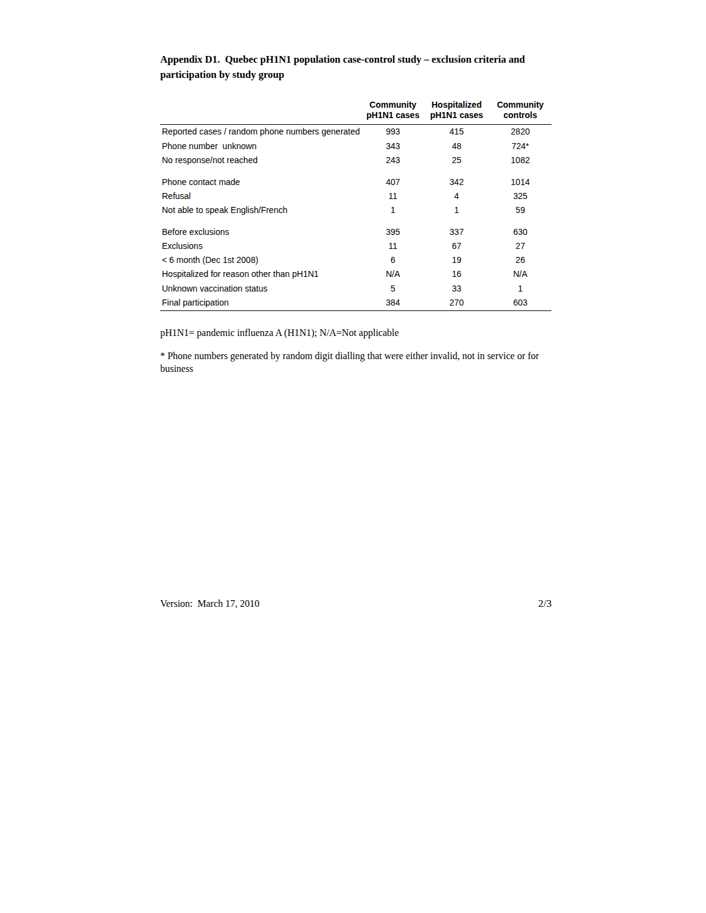Appendix D1. Quebec pH1N1 population case-control study – exclusion criteria and participation by study group
| | Community pH1N1 cases | Hospitalized pH1N1 cases | Community controls |
| --- | --- | --- | --- |
| Reported cases / random phone numbers generated | 993 | 415 | 2820 |
| Phone number unknown | 343 | 48 | 724* |
| No response/not reached | 243 | 25 | 1082 |
| Phone contact made | 407 | 342 | 1014 |
| Refusal | 11 | 4 | 325 |
| Not able to speak English/French | 1 | 1 | 59 |
| Before exclusions | 395 | 337 | 630 |
| Exclusions | 11 | 67 | 27 |
| < 6 month (Dec 1st 2008) | 6 | 19 | 26 |
| Hospitalized for reason other than pH1N1 | N/A | 16 | N/A |
| Unknown vaccination status | 5 | 33 | 1 |
| Final participation | 384 | 270 | 603 |
pH1N1= pandemic influenza A (H1N1); N/A=Not applicable
* Phone numbers generated by random digit dialling that were either invalid, not in service or for business
Version: March 17, 2010 2/3